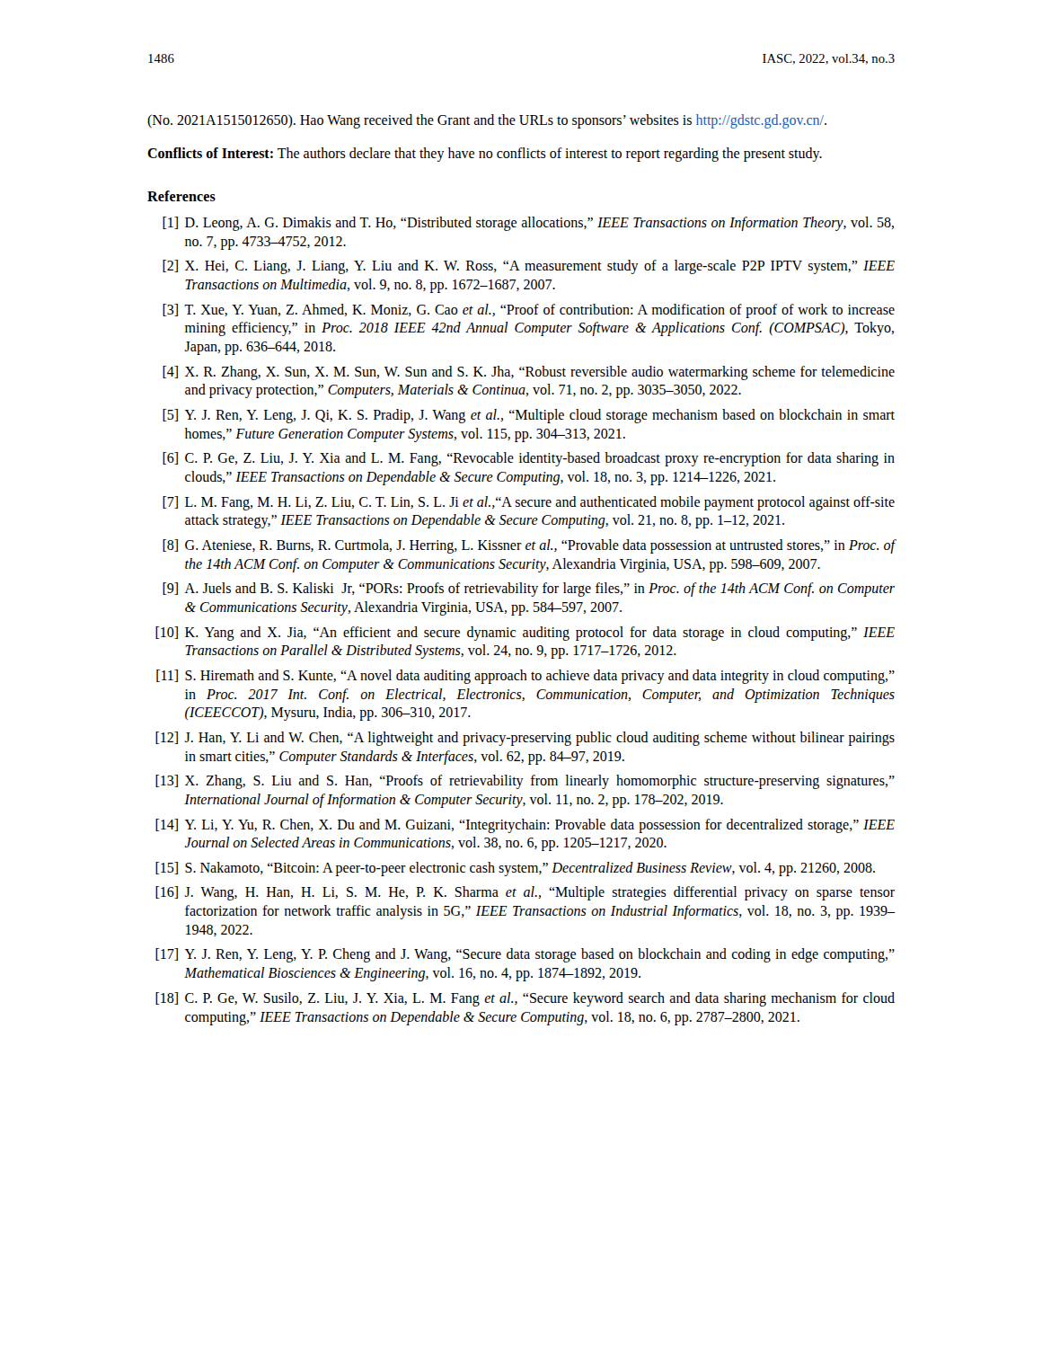1486 IASC, 2022, vol.34, no.3
(No. 2021A1515012650). Hao Wang received the Grant and the URLs to sponsors’ websites is http://gdstc.gd.gov.cn/.
Conflicts of Interest: The authors declare that they have no conflicts of interest to report regarding the present study.
References
D. Leong, A. G. Dimakis and T. Ho, “Distributed storage allocations,” IEEE Transactions on Information Theory, vol. 58, no. 7, pp. 4733–4752, 2012.
X. Hei, C. Liang, J. Liang, Y. Liu and K. W. Ross, “A measurement study of a large-scale P2P IPTV system,” IEEE Transactions on Multimedia, vol. 9, no. 8, pp. 1672–1687, 2007.
T. Xue, Y. Yuan, Z. Ahmed, K. Moniz, G. Cao et al., “Proof of contribution: A modification of proof of work to increase mining efficiency,” in Proc. 2018 IEEE 42nd Annual Computer Software & Applications Conf. (COMPSAC), Tokyo, Japan, pp. 636–644, 2018.
X. R. Zhang, X. Sun, X. M. Sun, W. Sun and S. K. Jha, “Robust reversible audio watermarking scheme for telemedicine and privacy protection,” Computers, Materials & Continua, vol. 71, no. 2, pp. 3035–3050, 2022.
Y. J. Ren, Y. Leng, J. Qi, K. S. Pradip, J. Wang et al., “Multiple cloud storage mechanism based on blockchain in smart homes,” Future Generation Computer Systems, vol. 115, pp. 304–313, 2021.
C. P. Ge, Z. Liu, J. Y. Xia and L. M. Fang, “Revocable identity-based broadcast proxy re-encryption for data sharing in clouds,” IEEE Transactions on Dependable & Secure Computing, vol. 18, no. 3, pp. 1214–1226, 2021.
L. M. Fang, M. H. Li, Z. Liu, C. T. Lin, S. L. Ji et al.,“A secure and authenticated mobile payment protocol against off-site attack strategy,” IEEE Transactions on Dependable & Secure Computing, vol. 21, no. 8, pp. 1–12, 2021.
G. Ateniese, R. Burns, R. Curtmola, J. Herring, L. Kissner et al., “Provable data possession at untrusted stores,” in Proc. of the 14th ACM Conf. on Computer & Communications Security, Alexandria Virginia, USA, pp. 598–609, 2007.
A. Juels and B. S. Kaliski Jr, “PORs: Proofs of retrievability for large files,” in Proc. of the 14th ACM Conf. on Computer & Communications Security, Alexandria Virginia, USA, pp. 584–597, 2007.
K. Yang and X. Jia, “An efficient and secure dynamic auditing protocol for data storage in cloud computing,” IEEE Transactions on Parallel & Distributed Systems, vol. 24, no. 9, pp. 1717–1726, 2012.
S. Hiremath and S. Kunte, “A novel data auditing approach to achieve data privacy and data integrity in cloud computing,” in Proc. 2017 Int. Conf. on Electrical, Electronics, Communication, Computer, and Optimization Techniques (ICEECCOT), Mysuru, India, pp. 306–310, 2017.
J. Han, Y. Li and W. Chen, “A lightweight and privacy-preserving public cloud auditing scheme without bilinear pairings in smart cities,” Computer Standards & Interfaces, vol. 62, pp. 84–97, 2019.
X. Zhang, S. Liu and S. Han, “Proofs of retrievability from linearly homomorphic structure-preserving signatures,” International Journal of Information & Computer Security, vol. 11, no. 2, pp. 178–202, 2019.
Y. Li, Y. Yu, R. Chen, X. Du and M. Guizani, “Integritychain: Provable data possession for decentralized storage,” IEEE Journal on Selected Areas in Communications, vol. 38, no. 6, pp. 1205–1217, 2020.
S. Nakamoto, “Bitcoin: A peer-to-peer electronic cash system,” Decentralized Business Review, vol. 4, pp. 21260, 2008.
J. Wang, H. Han, H. Li, S. M. He, P. K. Sharma et al., “Multiple strategies differential privacy on sparse tensor factorization for network traffic analysis in 5G,” IEEE Transactions on Industrial Informatics, vol. 18, no. 3, pp. 1939–1948, 2022.
Y. J. Ren, Y. Leng, Y. P. Cheng and J. Wang, “Secure data storage based on blockchain and coding in edge computing,” Mathematical Biosciences & Engineering, vol. 16, no. 4, pp. 1874–1892, 2019.
C. P. Ge, W. Susilo, Z. Liu, J. Y. Xia, L. M. Fang et al., “Secure keyword search and data sharing mechanism for cloud computing,” IEEE Transactions on Dependable & Secure Computing, vol. 18, no. 6, pp. 2787–2800, 2021.